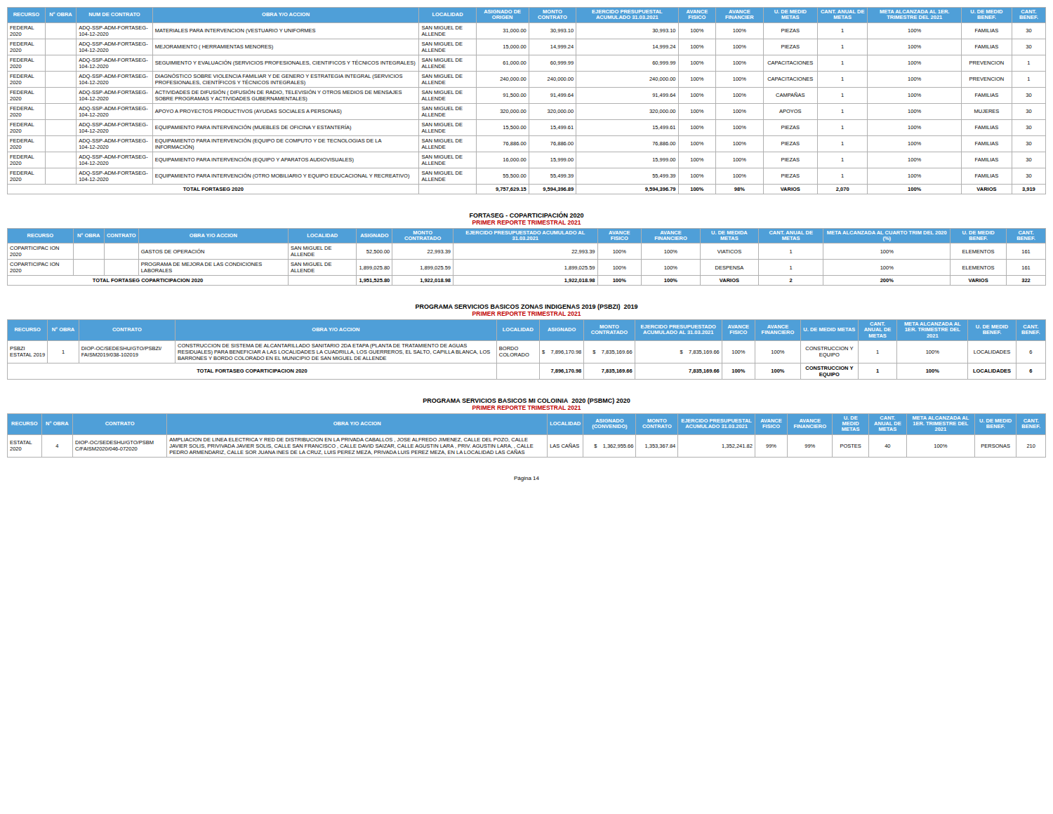| RECURSO | N° OBRA | NUM DE CONTRATO | OBRA Y/O ACCION | LOCALIDAD | ASIGNADO DE ORIGEN | MONTO CONTRATO | EJERCIDO PRESUPUESTAL ACUMULADO 31.03.2021 | AVANCE FISICO | AVANCE FINANCIER | U. DE MEDID METAS | CANT. ANUAL DE METAS | META ALCANZADA AL 1ER. TRIMESTRE DEL 2021 | U. DE MEDID BENEF. | CANT. BENEF. |
| --- | --- | --- | --- | --- | --- | --- | --- | --- | --- | --- | --- | --- | --- | --- |
| FEDERAL 2020 | | ADQ-SSP-ADM-FORTASEG-104-12-2020 | MATERIALES PARA INTERVENCION (VESTUARIO Y UNIFORMES | SAN MIGUEL DE ALLENDE | 31,000.00 | 30,993.10 | 30,993.10 | 100% | 100% | PIEZAS | 1 | 100% | FAMILIAS | 30 |
| FEDERAL 2020 | | ADQ-SSP-ADM-FORTASEG-104-12-2020 | MEJORAMIENTO ( HERRAMIENTAS MENORES) | SAN MIGUEL DE ALLENDE | 15,000.00 | 14,999.24 | 14,999.24 | 100% | 100% | PIEZAS | 1 | 100% | FAMILIAS | 30 |
| FEDERAL 2020 | | ADQ-SSP-ADM-FORTASEG-104-12-2020 | SEGUIMIENTO Y EVALUACIÓN (SERVICIOS PROFESIONALES, CIENTIFICOS Y TÉCNICOS INTEGRALES) | SAN MIGUEL DE ALLENDE | 61,000.00 | 60,999.99 | 60,999.99 | 100% | 100% | CAPACITACIONES | 1 | 100% | PREVENCION | 1 |
| FEDERAL 2020 | | ADQ-SSP-ADM-FORTASEG-104-12-2020 | DIAGNÓSTICO SOBRE VIOLENCIA FAMILIAR Y DE GENERO Y ESTRATEGIA INTEGRAL (SERVICIOS PROFESIONALES, CIENTÍFICOS Y TÉCNICOS INTEGRALES) | SAN MIGUEL DE ALLENDE | 240,000.00 | 240,000.00 | 240,000.00 | 100% | 100% | CAPACITACIONES | 1 | 100% | PREVENCION | 1 |
| FEDERAL 2020 | | ADQ-SSP-ADM-FORTASEG-104-12-2020 | ACTIVIDADES DE DIFUSIÓN ( DIFUSIÓN DE RADIO, TELEVISIÓN Y OTROS MEDIOS DE MENSAJES SOBRE PROGRAMAS Y ACTIVIDADES GUBERNAMENTALES) | SAN MIGUEL DE ALLENDE | 91,500.00 | 91,499.64 | 91,499.64 | 100% | 100% | CAMPAÑAS | 1 | 100% | FAMILIAS | 30 |
| FEDERAL 2020 | | ADQ-SSP-ADM-FORTASEG-104-12-2020 | APOYO A PROYECTOS PRODUCTIVOS (AYUDAS SOCIALES A PERSONAS) | SAN MIGUEL DE ALLENDE | 320,000.00 | 320,000.00 | 320,000.00 | 100% | 100% | APOYOS | 1 | 100% | MUJERES | 30 |
| FEDERAL 2020 | | ADQ-SSP-ADM-FORTASEG-104-12-2020 | EQUIPAMIENTO PARA INTERVENCIÓN (MUEBLES DE OFICINA Y ESTANTERÍA) | SAN MIGUEL DE ALLENDE | 15,500.00 | 15,499.61 | 15,499.61 | 100% | 100% | PIEZAS | 1 | 100% | FAMILIAS | 30 |
| FEDERAL 2020 | | ADQ-SSP-ADM-FORTASEG-104-12-2020 | EQUIPAMIENTO PARA INTERVENCIÓN (EQUIPO DE COMPUTO Y DE TECNOLOGIAS DE LA INFORMACIÓN) | SAN MIGUEL DE ALLENDE | 76,886.00 | 76,886.00 | 76,886.00 | 100% | 100% | PIEZAS | 1 | 100% | FAMILIAS | 30 |
| FEDERAL 2020 | | ADQ-SSP-ADM-FORTASEG-104-12-2020 | EQUIPAMIENTO PARA INTERVENCIÓN (EQUIPO Y APARATOS AUDIOVISUALES) | SAN MIGUEL DE ALLENDE | 16,000.00 | 15,999.00 | 15,999.00 | 100% | 100% | PIEZAS | 1 | 100% | FAMILIAS | 30 |
| FEDERAL 2020 | | ADQ-SSP-ADM-FORTASEG-104-12-2020 | EQUIPAMIENTO PARA INTERVENCIÓN (OTRO MOBILIARIO Y EQUIPO EDUCACIONAL Y RECREATIVO) | SAN MIGUEL DE ALLENDE | 55,500.00 | 55,499.39 | 55,499.39 | 100% | 100% | PIEZAS | 1 | 100% | FAMILIAS | 30 |
| TOTAL FORTASEG 2020 | | 9,757,629.15 | 9,594,396.89 | 9,594,396.79 | 100% | 98% | VARIOS | 2,070 | 100% | VARIOS | 3,919 |
FORTASEG - COPARTICIPACIÓN 2020
PRIMER REPORTE TRIMESTRAL 2021
| RECURSO | N° OBRA | CONTRATO | OBRA Y/O ACCION | LOCALIDAD | ASIGNADO | MONTO CONTRATADO | EJERCIDO PRESUPUESTADO ACUMULADO AL 31.03.2021 | AVANCE FISICO | AVANCE FINANCIERO | U. DE MEDIDA METAS | CANT. ANUAL DE METAS | META ALCANZADA AL CUARTO TRIM DEL 2020 (%) | U. DE MEDID BENEF. | CANT. BENEF. |
| --- | --- | --- | --- | --- | --- | --- | --- | --- | --- | --- | --- | --- | --- | --- |
| COPARTICIPAC ION 2020 | | | GASTOS DE OPERACIÓN | SAN MIGUEL DE ALLENDE | 52,500.00 | 22,993.39 | 22,993.39 | 100% | 100% | VIATICOS | 1 | 100% | ELEMENTOS | 161 |
| COPARTICIPAC ION 2020 | | | PROGRAMA DE MEJORA DE LAS CONDICIONES LABORALES | SAN MIGUEL DE ALLENDE | 1,899,025.80 | 1,899,025.59 | 1,899,025.59 | 100% | 100% | DESPENSA | 1 | 100% | ELEMENTOS | 161 |
| TOTAL FORTASEG COPARTICIPACION 2020 | | 1,951,525.80 | 1,922,018.98 | 1,922,018.98 | 100% | 100% | VARIOS | 2 | 200% | VARIOS | 322 |
PROGRAMA SERVICIOS BASICOS ZONAS INDIGENAS 2019 (PSBZI) 2019
PRIMER REPORTE TRIMESTRAL 2021
| RECURSO | N° OBRA | CONTRATO | OBRA Y/O ACCION | LOCALIDAD | ASIGNADO | MONTO CONTRATADO | EJERCIDO PRESUPUESTADO ACUMULADO AL 31.03.2021 | AVANCE FISICO | AVANCE FINANCIERO | U. DE MEDID METAS | CANT. ANUAL DE METAS | META ALCANZADA AL 1ER. TRIMESTRE DEL 2021 | U. DE MEDID BENEF. | CANT. BENEF. |
| --- | --- | --- | --- | --- | --- | --- | --- | --- | --- | --- | --- | --- | --- | --- |
| PSBZI ESTATAL 2019 | 1 | DIOP-OC/SEDESHU/GTO/PSBZI/ FAISM2019/038-102019 | CONSTRUCCION DE SISTEMA DE ALCANTARILLADO SANITARIO 2DA ETAPA (PLANTA DE TRATAMIENTO DE AGUAS RESIDUALES) PARA BENEFICIAR A LAS LOCALIDADES LA CUADRILLA, LOS GUERREROS, EL SALTO, CAPILLA BLANCA, LOS BARRONES Y BORDO COLORADO EN EL MUNICIPIO DE SAN MIGUEL DE ALLENDE | BORDO COLORADO | $ 7,896,170.98 | $ 7,835,169.66 | $ 7,835,169.66 | 100% | 100% | CONSTRUCCION Y EQUIPO | 1 | 100% | LOCALIDADES | 6 |
| TOTAL FORTASEG COPARTICIPACION 2020 | | 7,896,170.98 | 7,835,169.66 | 7,835,169.66 | 100% | 100% | CONSTRUCCION Y EQUIPO | 1 | 100% | LOCALIDADES | 6 |
PROGRAMA SERVICIOS BASICOS MI COLOINIA 2020 (PSBMC) 2020
PRIMER REPORTE TRIMESTRAL 2021
| RECURSO | N° OBRA | CONTRATO | OBRA Y/O ACCION | LOCALIDAD | ASIGNADO (CONVENIDO) | MONTO CONTRATO | EJERCIDO PRESUPUESTAL ACUMULADO 31.03.2021 | AVANCE FISICO | AVANCE FINANCIERO | U. DE MEDID METAS | CANT. ANUAL DE METAS | META ALCANZADA AL 1ER. TRIMESTRE DEL 2021 | U. DE MEDID BENEF. | CANT. BENEF. |
| --- | --- | --- | --- | --- | --- | --- | --- | --- | --- | --- | --- | --- | --- | --- |
| ESTATAL 2020 | 4 | DIOP-OC/SEDESHU/GTO/PSBM C/FAISM2020/046-072020 | AMPLIACION DE LINEA ELECTRICA Y RED DE DISTRIBUCION EN LA PRIVADA CABALLOS , JOSE ALFREDO JIMENEZ, CALLE DEL POZO, CALLE JAVIER SOLIS, PRIVIVADA JAVIER SOLIS, CALLE SAN FRANCISCO , CALLE DAVID SAIZAR, CALLE AGUSTIN LARA , PRIV. AGUSTIN LARA, , CALLE PEDRO ARMENDARIZ, CALLE SOR JUANA INES DE LA CRUZ, LUIS PEREZ MEZA, PRIVADA LUIS PEREZ MEZA, EN LA LOCALIDAD LAS CAÑAS | LAS CAÑAS | $ 1,362,955.66 | 1,353,367.84 | 1,352,241.82 | 99% | 99% | POSTES | 40 | 100% | PERSONAS | 210 |
Página 14